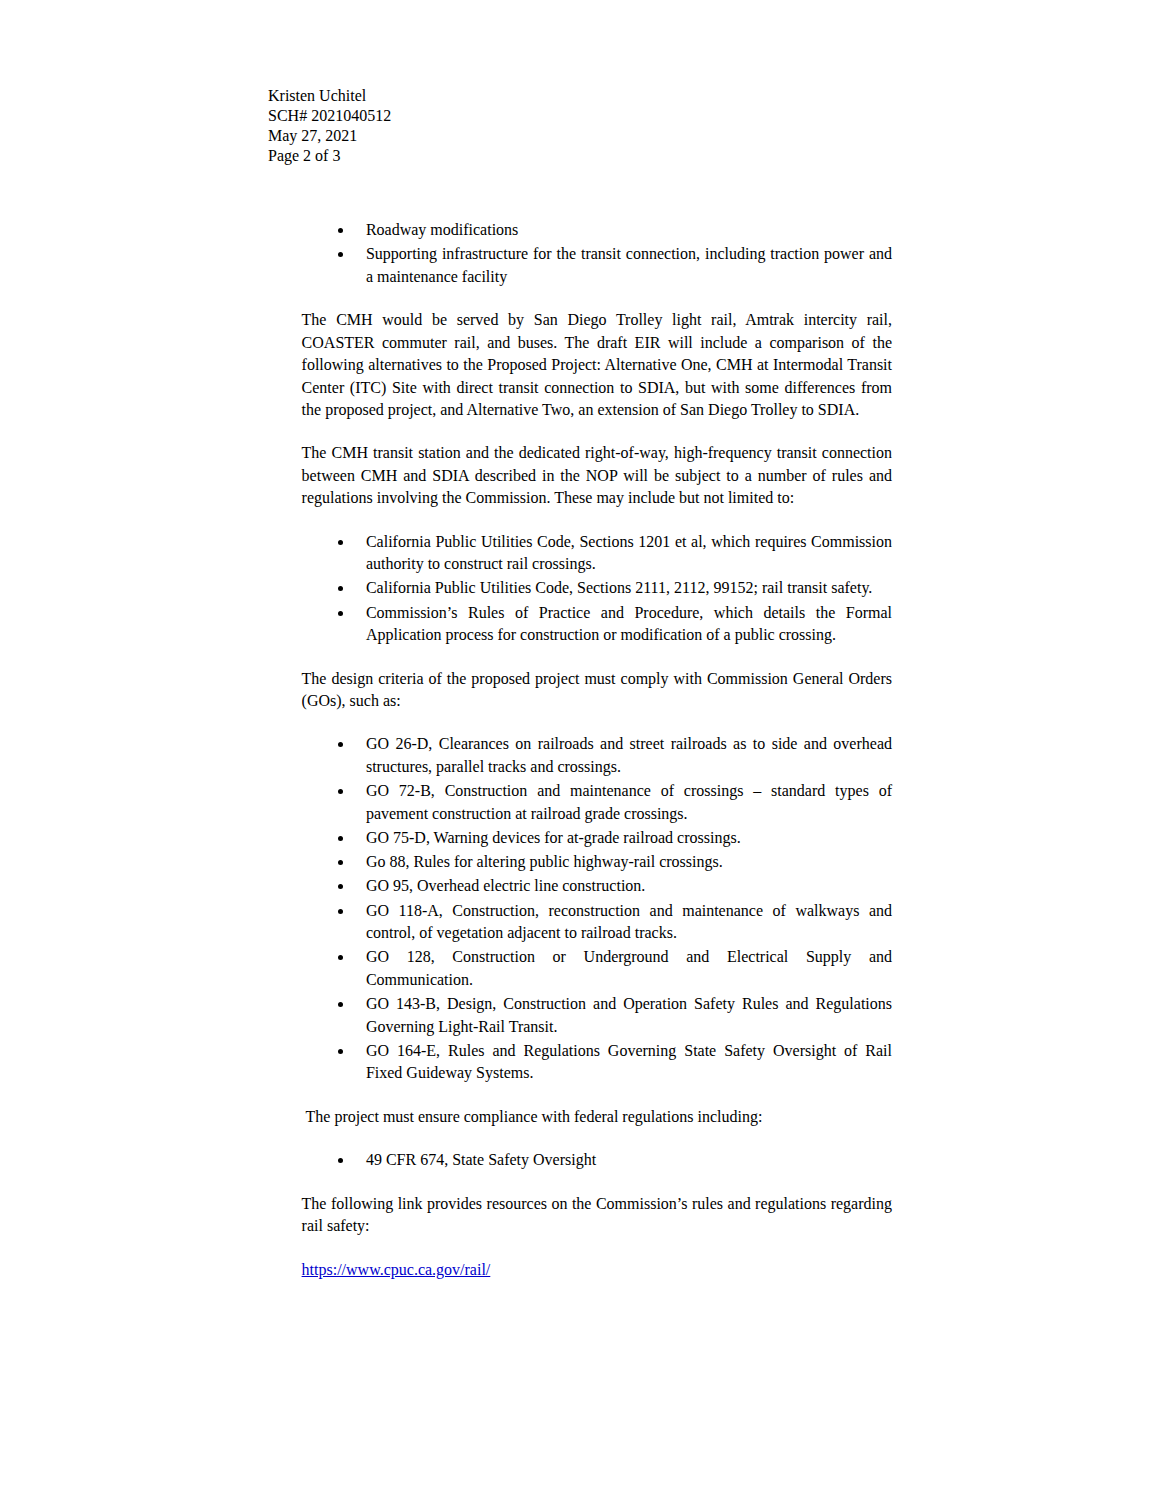Kristen Uchitel
SCH# 2021040512
May 27, 2021
Page 2 of 3
Roadway modifications
Supporting infrastructure for the transit connection, including traction power and a maintenance facility
The CMH would be served by San Diego Trolley light rail, Amtrak intercity rail, COASTER commuter rail, and buses. The draft EIR will include a comparison of the following alternatives to the Proposed Project: Alternative One, CMH at Intermodal Transit Center (ITC) Site with direct transit connection to SDIA, but with some differences from the proposed project, and Alternative Two, an extension of San Diego Trolley to SDIA.
The CMH transit station and the dedicated right-of-way, high-frequency transit connection between CMH and SDIA described in the NOP will be subject to a number of rules and regulations involving the Commission. These may include but not limited to:
California Public Utilities Code, Sections 1201 et al, which requires Commission authority to construct rail crossings.
California Public Utilities Code, Sections 2111, 2112, 99152; rail transit safety.
Commission’s Rules of Practice and Procedure, which details the Formal Application process for construction or modification of a public crossing.
The design criteria of the proposed project must comply with Commission General Orders (GOs), such as:
GO 26-D, Clearances on railroads and street railroads as to side and overhead structures, parallel tracks and crossings.
GO 72-B, Construction and maintenance of crossings – standard types of pavement construction at railroad grade crossings.
GO 75-D, Warning devices for at-grade railroad crossings.
Go 88, Rules for altering public highway-rail crossings.
GO 95, Overhead electric line construction.
GO 118-A, Construction, reconstruction and maintenance of walkways and control, of vegetation adjacent to railroad tracks.
GO 128, Construction or Underground and Electrical Supply and Communication.
GO 143-B, Design, Construction and Operation Safety Rules and Regulations Governing Light-Rail Transit.
GO 164-E, Rules and Regulations Governing State Safety Oversight of Rail Fixed Guideway Systems.
The project must ensure compliance with federal regulations including:
49 CFR 674, State Safety Oversight
The following link provides resources on the Commission’s rules and regulations regarding rail safety:
https://www.cpuc.ca.gov/rail/